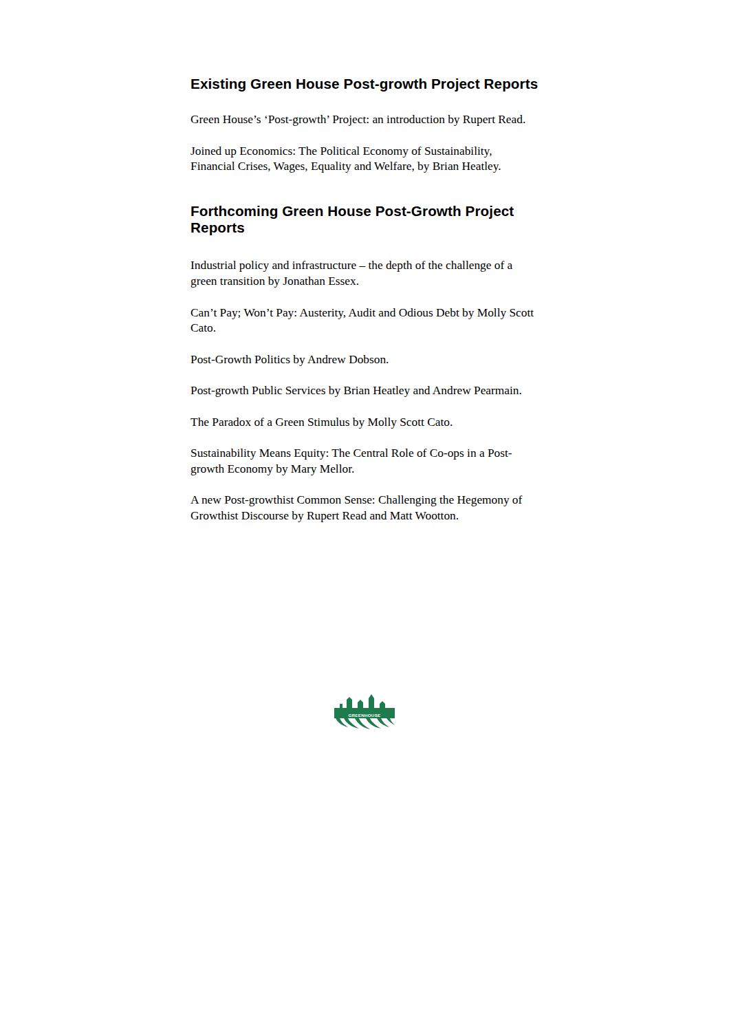Existing Green House Post-growth Project Reports
Green House’s ‘Post-growth’ Project: an introduction by Rupert Read.
Joined up Economics: The Political Economy of Sustainability, Financial Crises, Wages, Equality and Welfare, by Brian Heatley.
Forthcoming Green House Post-Growth Project Reports
Industrial policy and infrastructure – the depth of the challenge of a green transition by Jonathan Essex.
Can’t Pay; Won’t Pay: Austerity, Audit and Odious Debt by Molly Scott Cato.
Post-Growth Politics by Andrew Dobson.
Post-growth Public Services by Brian Heatley and Andrew Pearmain.
The Paradox of a Green Stimulus by Molly Scott Cato.
Sustainability Means Equity: The Central Role of Co-ops in a Post-growth Economy by Mary Mellor.
A new Post-growthist Common Sense: Challenging the Hegemony of Growthist Discourse by Rupert Read and Matt Wootton.
GREENHOUSE